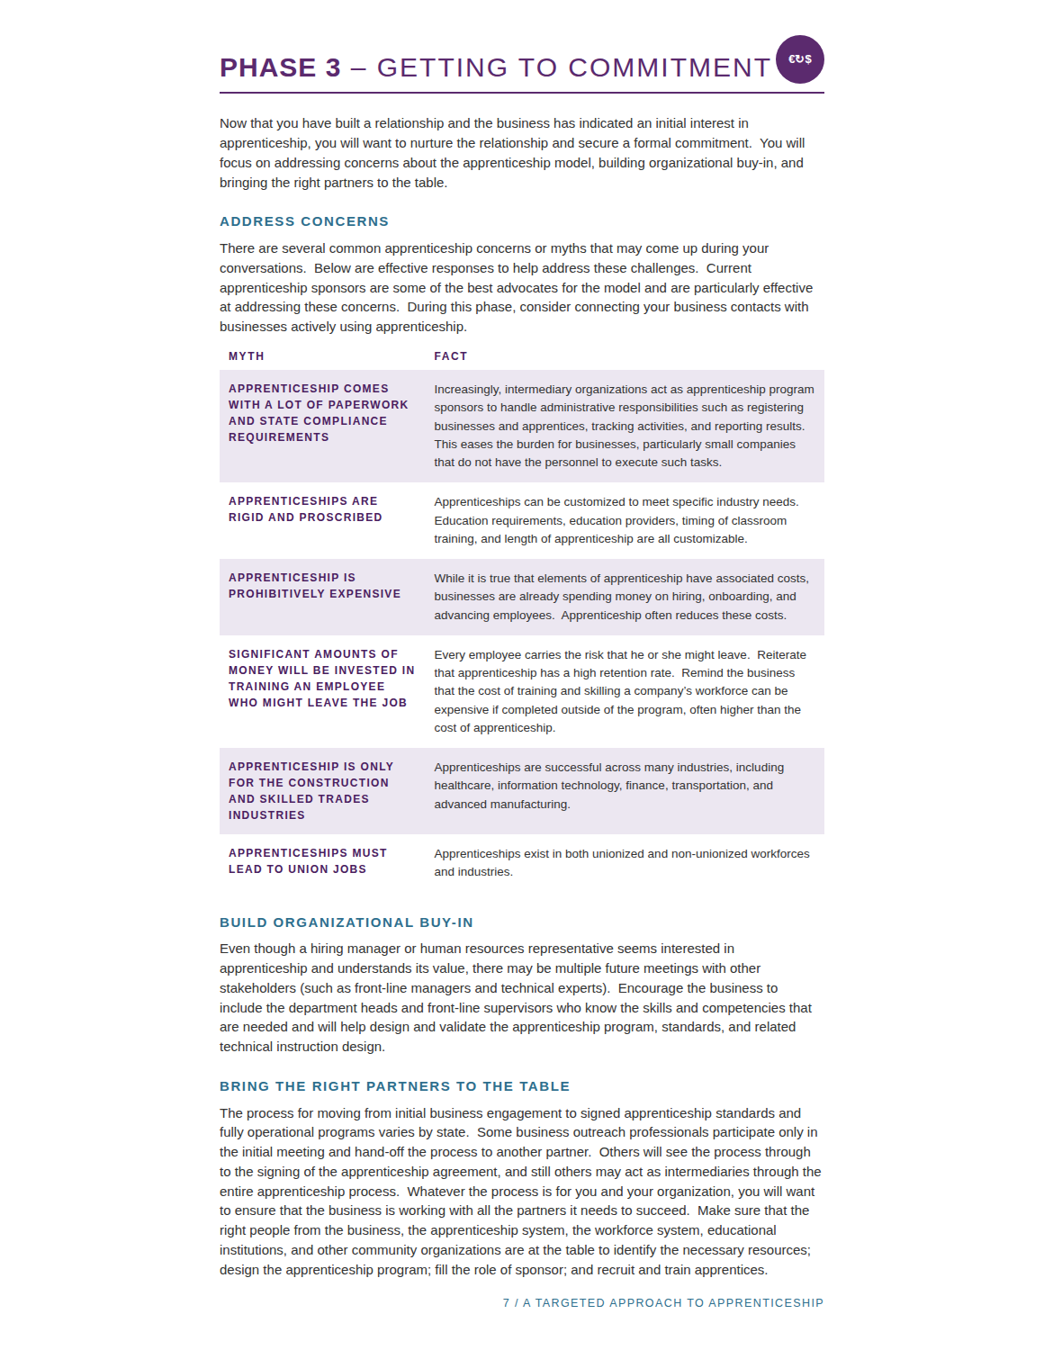Phase 3 – Getting to Commitment
€↻$
Now that you have built a relationship and the business has indicated an initial interest in apprenticeship, you will want to nurture the relationship and secure a formal commitment. You will focus on addressing concerns about the apprenticeship model, building organizational buy-in, and bringing the right partners to the table.
Address Concerns
There are several common apprenticeship concerns or myths that may come up during your conversations. Below are effective responses to help address these challenges. Current apprenticeship sponsors are some of the best advocates for the model and are particularly effective at addressing these concerns. During this phase, consider connecting your business contacts with businesses actively using apprenticeship.
| Myth | Fact |
| --- | --- |
| Apprenticeship comes with a lot of paperwork and state compliance requirements | Increasingly, intermediary organizations act as apprenticeship program sponsors to handle administrative responsibilities such as registering businesses and apprentices, tracking activities, and reporting results. This eases the burden for businesses, particularly small companies that do not have the personnel to execute such tasks. |
| Apprenticeships are rigid and proscribed | Apprenticeships can be customized to meet specific industry needs. Education requirements, education providers, timing of classroom training, and length of apprenticeship are all customizable. |
| Apprenticeship is prohibitively expensive | While it is true that elements of apprenticeship have associated costs, businesses are already spending money on hiring, onboarding, and advancing employees. Apprenticeship often reduces these costs. |
| Significant amounts of money will be invested in training an employee who might leave the job | Every employee carries the risk that he or she might leave. Reiterate that apprenticeship has a high retention rate. Remind the business that the cost of training and skilling a company’s workforce can be expensive if completed outside of the program, often higher than the cost of apprenticeship. |
| Apprenticeship is only for the construction and skilled trades industries | Apprenticeships are successful across many industries, including healthcare, information technology, finance, transportation, and advanced manufacturing. |
| Apprenticeships must lead to union jobs | Apprenticeships exist in both unionized and non-unionized workforces and industries. |
Build Organizational Buy-In
Even though a hiring manager or human resources representative seems interested in apprenticeship and understands its value, there may be multiple future meetings with other stakeholders (such as front-line managers and technical experts). Encourage the business to include the department heads and front-line supervisors who know the skills and competencies that are needed and will help design and validate the apprenticeship program, standards, and related technical instruction design.
Bring the Right Partners to the Table
The process for moving from initial business engagement to signed apprenticeship standards and fully operational programs varies by state. Some business outreach professionals participate only in the initial meeting and hand-off the process to another partner. Others will see the process through to the signing of the apprenticeship agreement, and still others may act as intermediaries through the entire apprenticeship process. Whatever the process is for you and your organization, you will want to ensure that the business is working with all the partners it needs to succeed. Make sure that the right people from the business, the apprenticeship system, the workforce system, educational institutions, and other community organizations are at the table to identify the necessary resources; design the apprenticeship program; fill the role of sponsor; and recruit and train apprentices.
7 / A Targeted Approach to Apprenticeship